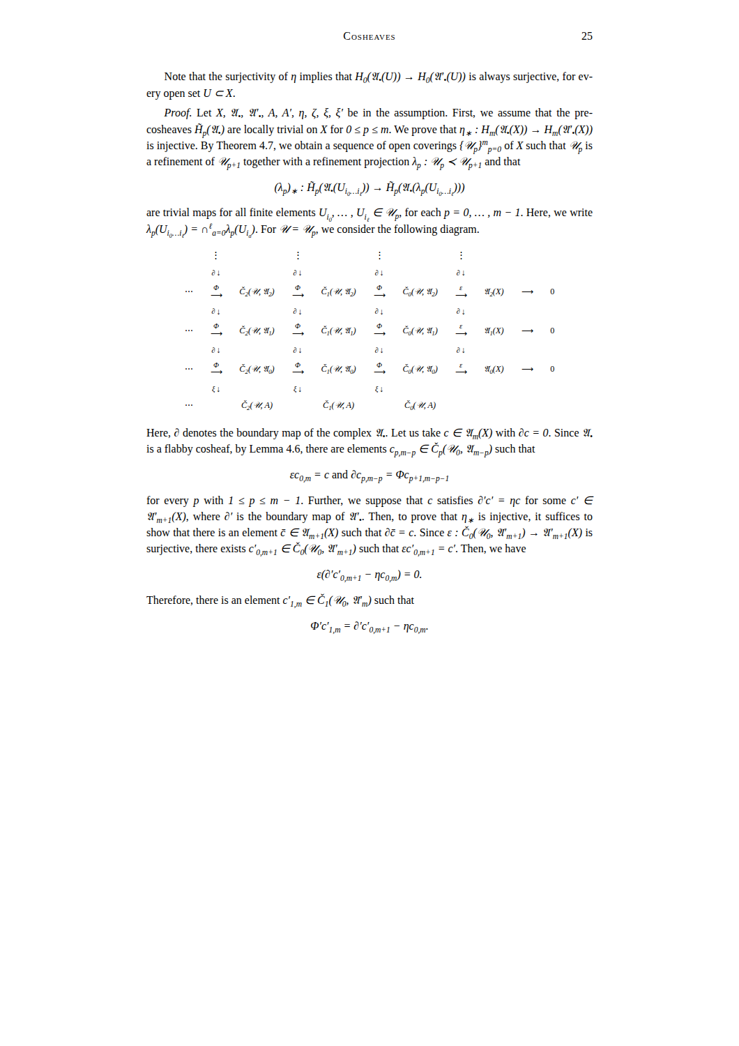Cosheaves 25
Note that the surjectivity of η implies that H0(𝔄•(U)) → H0(𝔄′•(U)) is always surjective, for every open set U ⊂ X.
Proof. Let X, 𝔄•, 𝔄′•, A, A′, η, ζ, ξ, ξ′ be in the assumption. First, we assume that the precosheaves H̃p(𝔄•) are locally trivial on X for 0 ≤ p ≤ m. We prove that η∗ : Hm(𝔄•(X)) → Hm(𝔄′•(X)) is injective. By Theorem 4.7, we obtain a sequence of open coverings {𝒰p}mp=0 of X such that 𝒰p is a refinement of 𝒰p+1 together with a refinement projection λp : 𝒰p ≺ 𝒰p+1 and that
(λp)∗ : H̃p(𝔄•(Ui0…iℓ)) → H̃p(𝔄•(λp(Ui0…iℓ)))
are trivial maps for all finite elements Ui0, … , Uiℓ ∈ 𝒰p, for each p = 0, … , m − 1. Here, we write λp(Ui0…iℓ) = ∩ℓa=0λp(Uia). For 𝒰 = 𝒰p, we consider the following diagram.
| | ⋮ | | ⋮ | | ⋮ | | ⋮ | | |
| | ∂ ↓ | | ∂ ↓ | | ∂ ↓ | | ∂ ↓ | | |
| ⋯ | Φ ⟶ | Č 2 (𝒰, 𝔄 2 ) | Φ ⟶ | Č 1 (𝒰, 𝔄 2 ) | Φ ⟶ | Č 0 (𝒰, 𝔄 2 ) | ε ⟶ | 𝔄 2 (X) | ⟶ | 0 |
| | ∂ ↓ | | ∂ ↓ | | ∂ ↓ | | ∂ ↓ | | |
| ⋯ | Φ ⟶ | Č 2 (𝒰, 𝔄 1 ) | Φ ⟶ | Č 1 (𝒰, 𝔄 1 ) | Φ ⟶ | Č 0 (𝒰, 𝔄 1 ) | ε ⟶ | 𝔄 1 (X) | ⟶ | 0 |
| | ∂ ↓ | | ∂ ↓ | | ∂ ↓ | | ∂ ↓ | | |
| ⋯ | Φ ⟶ | Č 2 (𝒰, 𝔄 0 ) | Φ ⟶ | Č 1 (𝒰, 𝔄 0 ) | Φ ⟶ | Č 0 (𝒰, 𝔄 0 ) | ε ⟶ | 𝔄 0 (X) | ⟶ | 0 |
| | ξ ↓ | | ξ ↓ | | ξ ↓ | | | | |
| ⋯ | | Č 2 (𝒰, A) | | Č 1 (𝒰, A) | | Č 0 (𝒰, A) | | | | |
Here, ∂ denotes the boundary map of the complex 𝔄•. Let us take c ∈ 𝔄m(X) with ∂c = 0. Since 𝔄• is a flabby cosheaf, by Lemma 4.6, there are elements cp,m−p ∈ Čp(𝒰0, 𝔄m−p) such that
εc0,m = c and ∂cp,m−p = Φcp+1,m−p−1
for every p with 1 ≤ p ≤ m − 1. Further, we suppose that c satisfies ∂′c′ = ηc for some c′ ∈ 𝔄′m+1(X), where ∂′ is the boundary map of 𝔄′•. Then, to prove that η∗ is injective, it suffices to show that there is an element c̄ ∈ 𝔄m+1(X) such that ∂c̄ = c. Since ε : Č0(𝒰0, 𝔄′m+1) → 𝔄′m+1(X) is surjective, there exists c′0,m+1 ∈ Č0(𝒰0, 𝔄′m+1) such that εc′0,m+1 = c′. Then, we have
ε(∂′c′0,m+1 − ηc0,m) = 0.
Therefore, there is an element c′1,m ∈ Č1(𝒰0, 𝔄′m) such that
Φ′c′1,m = ∂′c′0,m+1 − ηc0,m.